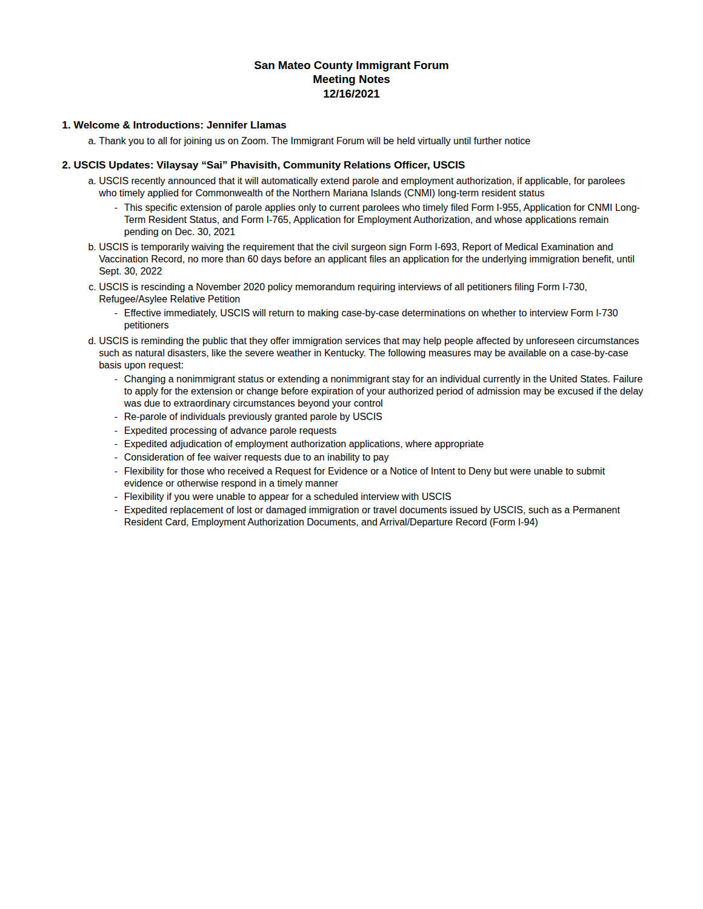San Mateo County Immigrant Forum Meeting Notes 12/16/2021
Welcome & Introductions: Jennifer Llamas
Thank you to all for joining us on Zoom. The Immigrant Forum will be held virtually until further notice
USCIS Updates: Vilaysay “Sai” Phavisith, Community Relations Officer, USCIS
USCIS recently announced that it will automatically extend parole and employment authorization, if applicable, for parolees who timely applied for Commonwealth of the Northern Mariana Islands (CNMI) long-term resident status
This specific extension of parole applies only to current parolees who timely filed Form I-955, Application for CNMI Long-Term Resident Status, and Form I-765, Application for Employment Authorization, and whose applications remain pending on Dec. 30, 2021
USCIS is temporarily waiving the requirement that the civil surgeon sign Form I-693, Report of Medical Examination and Vaccination Record, no more than 60 days before an applicant files an application for the underlying immigration benefit, until Sept. 30, 2022
USCIS is rescinding a November 2020 policy memorandum requiring interviews of all petitioners filing Form I-730, Refugee/Asylee Relative Petition
Effective immediately, USCIS will return to making case-by-case determinations on whether to interview Form I-730 petitioners
USCIS is reminding the public that they offer immigration services that may help people affected by unforeseen circumstances such as natural disasters, like the severe weather in Kentucky. The following measures may be available on a case-by-case basis upon request:
Changing a nonimmigrant status or extending a nonimmigrant stay for an individual currently in the United States. Failure to apply for the extension or change before expiration of your authorized period of admission may be excused if the delay was due to extraordinary circumstances beyond your control
Re-parole of individuals previously granted parole by USCIS
Expedited processing of advance parole requests
Expedited adjudication of employment authorization applications, where appropriate
Consideration of fee waiver requests due to an inability to pay
Flexibility for those who received a Request for Evidence or a Notice of Intent to Deny but were unable to submit evidence or otherwise respond in a timely manner
Flexibility if you were unable to appear for a scheduled interview with USCIS
Expedited replacement of lost or damaged immigration or travel documents issued by USCIS, such as a Permanent Resident Card, Employment Authorization Documents, and Arrival/Departure Record (Form I-94)